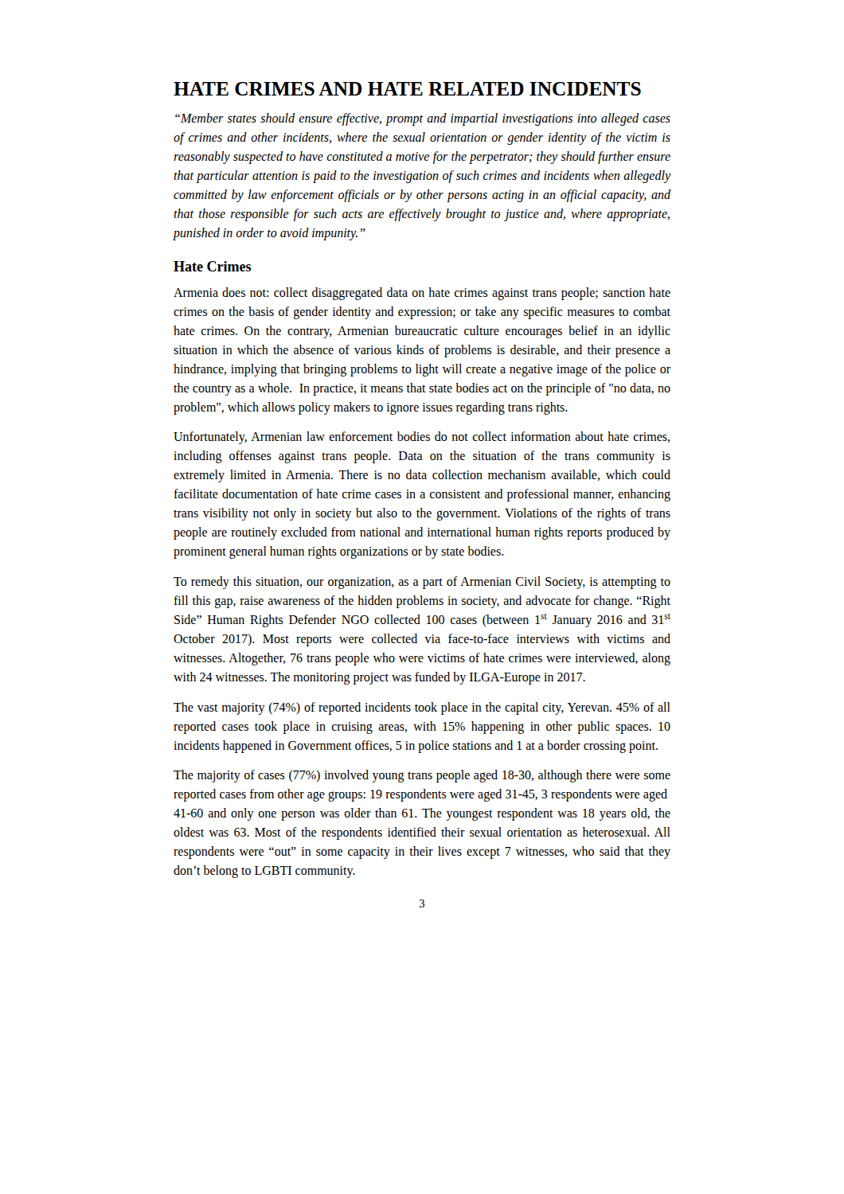HATE CRIMES AND HATE RELATED INCIDENTS
“Member states should ensure effective, prompt and impartial investigations into alleged cases of crimes and other incidents, where the sexual orientation or gender identity of the victim is reasonably suspected to have constituted a motive for the perpetrator; they should further ensure that particular attention is paid to the investigation of such crimes and incidents when allegedly committed by law enforcement officials or by other persons acting in an official capacity, and that those responsible for such acts are effectively brought to justice and, where appropriate, punished in order to avoid impunity.”
Hate Crimes
Armenia does not: collect disaggregated data on hate crimes against trans people; sanction hate crimes on the basis of gender identity and expression; or take any specific measures to combat hate crimes. On the contrary, Armenian bureaucratic culture encourages belief in an idyllic situation in which the absence of various kinds of problems is desirable, and their presence a hindrance, implying that bringing problems to light will create a negative image of the police or the country as a whole. In practice, it means that state bodies act on the principle of "no data, no problem", which allows policy makers to ignore issues regarding trans rights.
Unfortunately, Armenian law enforcement bodies do not collect information about hate crimes, including offenses against trans people. Data on the situation of the trans community is extremely limited in Armenia. There is no data collection mechanism available, which could facilitate documentation of hate crime cases in a consistent and professional manner, enhancing trans visibility not only in society but also to the government. Violations of the rights of trans people are routinely excluded from national and international human rights reports produced by prominent general human rights organizations or by state bodies.
To remedy this situation, our organization, as a part of Armenian Civil Society, is attempting to fill this gap, raise awareness of the hidden problems in society, and advocate for change. “Right Side” Human Rights Defender NGO collected 100 cases (between 1st January 2016 and 31st October 2017). Most reports were collected via face-to-face interviews with victims and witnesses. Altogether, 76 trans people who were victims of hate crimes were interviewed, along with 24 witnesses. The monitoring project was funded by ILGA-Europe in 2017.
The vast majority (74%) of reported incidents took place in the capital city, Yerevan. 45% of all reported cases took place in cruising areas, with 15% happening in other public spaces. 10 incidents happened in Government offices, 5 in police stations and 1 at a border crossing point.
The majority of cases (77%) involved young trans people aged 18-30, although there were some reported cases from other age groups: 19 respondents were aged 31-45, 3 respondents were aged 41-60 and only one person was older than 61. The youngest respondent was 18 years old, the oldest was 63. Most of the respondents identified their sexual orientation as heterosexual. All respondents were “out” in some capacity in their lives except 7 witnesses, who said that they don’t belong to LGBTI community.
3